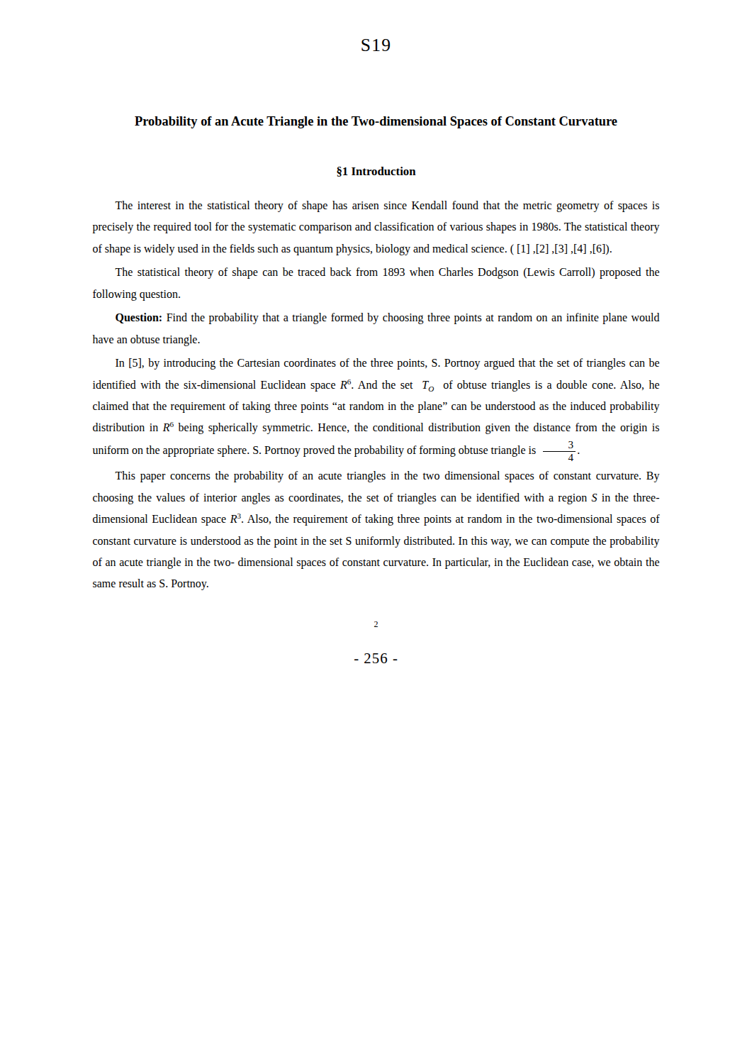S19
Probability of an Acute Triangle in the Two-dimensional Spaces of Constant Curvature
§1 Introduction
The interest in the statistical theory of shape has arisen since Kendall found that the metric geometry of spaces is precisely the required tool for the systematic comparison and classification of various shapes in 1980s. The statistical theory of shape is widely used in the fields such as quantum physics, biology and medical science. ( [1] ,[2] ,[3] ,[4] ,[6]).
The statistical theory of shape can be traced back from 1893 when Charles Dodgson (Lewis Carroll) proposed the following question.
Question: Find the probability that a triangle formed by choosing three points at random on an infinite plane would have an obtuse triangle.
In [5], by introducing the Cartesian coordinates of the three points, S. Portnoy argued that the set of triangles can be identified with the six-dimensional Euclidean space R6. And the set TO of obtuse triangles is a double cone. Also, he claimed that the requirement of taking three points “at random in the plane” can be understood as the induced probability distribution in R6 being spherically symmetric. Hence, the conditional distribution given the distance from the origin is uniform on the appropriate sphere. S. Portnoy proved the probability of forming obtuse triangle is 34.
This paper concerns the probability of an acute triangles in the two dimensional spaces of constant curvature. By choosing the values of interior angles as coordinates, the set of triangles can be identified with a region S in the three-dimensional Euclidean space R3. Also, the requirement of taking three points at random in the two-dimensional spaces of constant curvature is understood as the point in the set S uniformly distributed. In this way, we can compute the probability of an acute triangle in the two- dimensional spaces of constant curvature. In particular, in the Euclidean case, we obtain the same result as S. Portnoy.
2
- 256 -